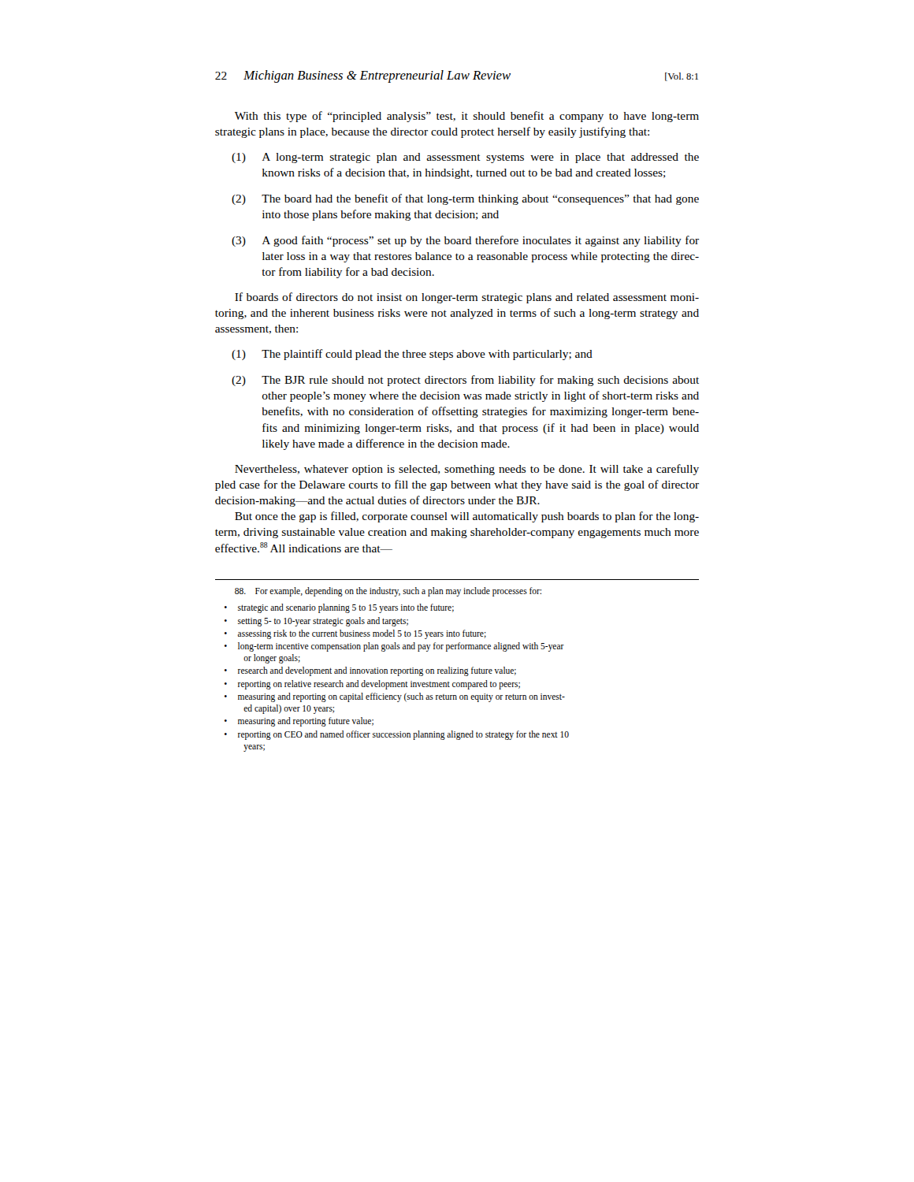22 Michigan Business & Entrepreneurial Law Review [Vol. 8:1
With this type of “principled analysis” test, it should benefit a company to have long-term strategic plans in place, because the director could protect herself by easily justifying that:
A long-term strategic plan and assessment systems were in place that addressed the known risks of a decision that, in hindsight, turned out to be bad and created losses;
The board had the benefit of that long-term thinking about “consequences” that had gone into those plans before making that decision; and
A good faith “process” set up by the board therefore inoculates it against any liability for later loss in a way that restores balance to a reasonable process while protecting the director from liability for a bad decision.
If boards of directors do not insist on longer-term strategic plans and related assessment monitoring, and the inherent business risks were not analyzed in terms of such a long-term strategy and assessment, then:
The plaintiff could plead the three steps above with particularly; and
The BJR rule should not protect directors from liability for making such decisions about other people’s money where the decision was made strictly in light of short-term risks and benefits, with no consideration of offsetting strategies for maximizing longer-term benefits and minimizing longer-term risks, and that process (if it had been in place) would likely have made a difference in the decision made.
Nevertheless, whatever option is selected, something needs to be done. It will take a carefully pled case for the Delaware courts to fill the gap between what they have said is the goal of director decision-making—and the actual duties of directors under the BJR.
But once the gap is filled, corporate counsel will automatically push boards to plan for the long-term, driving sustainable value creation and making shareholder-company engagements much more effective.88 All indications are that—
88. For example, depending on the industry, such a plan may include processes for:
strategic and scenario planning 5 to 15 years into the future;
setting 5- to 10-year strategic goals and targets;
assessing risk to the current business model 5 to 15 years into future;
long-term incentive compensation plan goals and pay for performance aligned with 5-yearor longer goals;
research and development and innovation reporting on realizing future value;
reporting on relative research and development investment compared to peers;
measuring and reporting on capital efficiency (such as return on equity or return on invest-ed capital) over 10 years;
measuring and reporting future value;
reporting on CEO and named officer succession planning aligned to strategy for the next 10years;